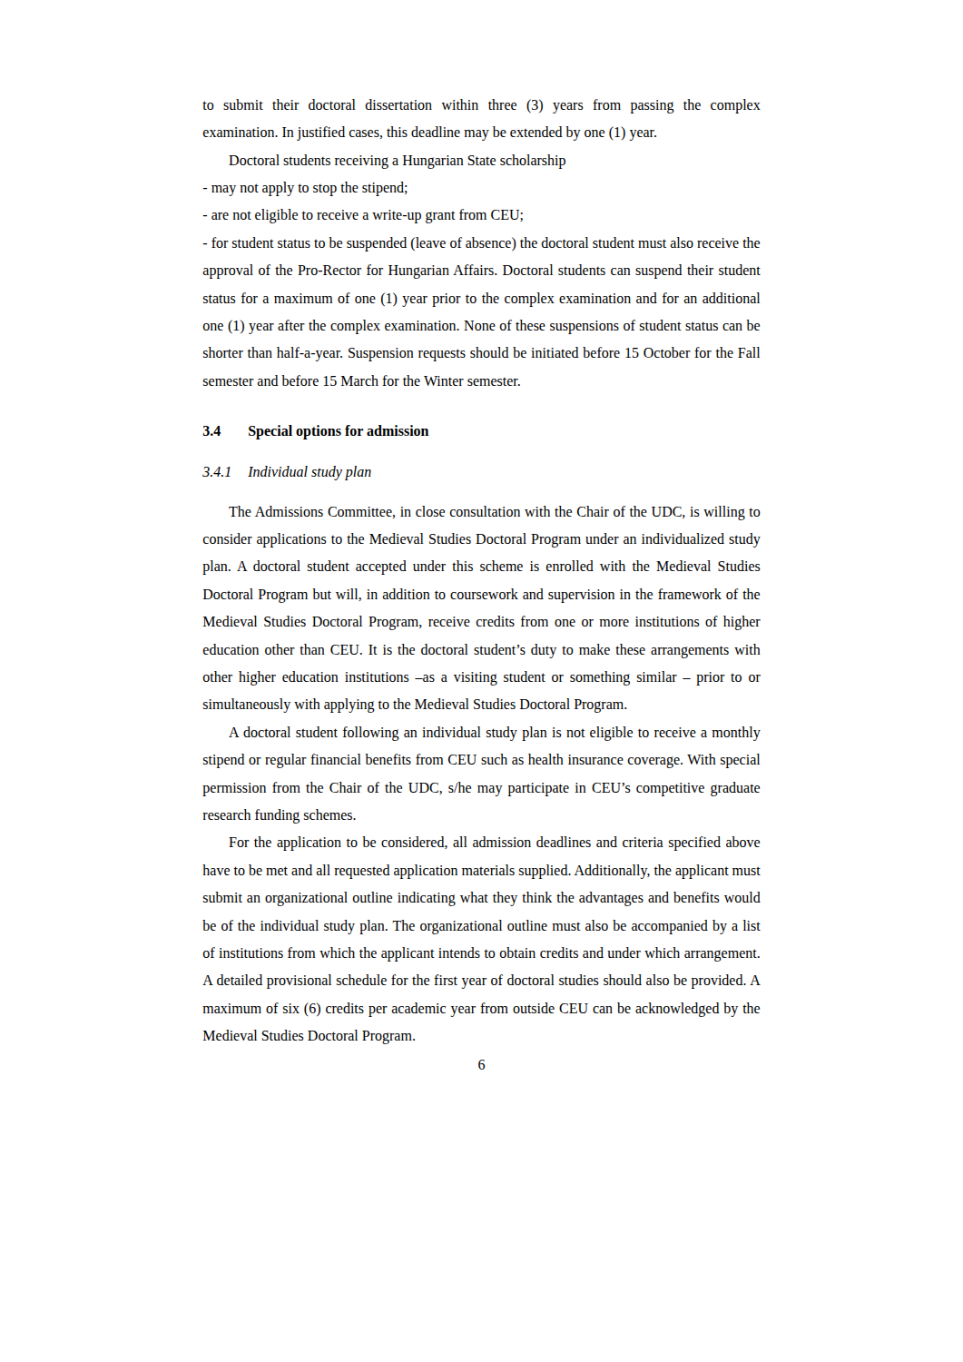to submit their doctoral dissertation within three (3) years from passing the complex examination. In justified cases, this deadline may be extended by one (1) year.
Doctoral students receiving a Hungarian State scholarship
- may not apply to stop the stipend;
- are not eligible to receive a write-up grant from CEU;
- for student status to be suspended (leave of absence) the doctoral student must also receive the approval of the Pro-Rector for Hungarian Affairs. Doctoral students can suspend their student status for a maximum of one (1) year prior to the complex examination and for an additional one (1) year after the complex examination. None of these suspensions of student status can be shorter than half-a-year. Suspension requests should be initiated before 15 October for the Fall semester and before 15 March for the Winter semester.
3.4 Special options for admission
3.4.1 Individual study plan
The Admissions Committee, in close consultation with the Chair of the UDC, is willing to consider applications to the Medieval Studies Doctoral Program under an individualized study plan. A doctoral student accepted under this scheme is enrolled with the Medieval Studies Doctoral Program but will, in addition to coursework and supervision in the framework of the Medieval Studies Doctoral Program, receive credits from one or more institutions of higher education other than CEU. It is the doctoral student’s duty to make these arrangements with other higher education institutions –as a visiting student or something similar – prior to or simultaneously with applying to the Medieval Studies Doctoral Program.
A doctoral student following an individual study plan is not eligible to receive a monthly stipend or regular financial benefits from CEU such as health insurance coverage. With special permission from the Chair of the UDC, s/he may participate in CEU’s competitive graduate research funding schemes.
For the application to be considered, all admission deadlines and criteria specified above have to be met and all requested application materials supplied. Additionally, the applicant must submit an organizational outline indicating what they think the advantages and benefits would be of the individual study plan. The organizational outline must also be accompanied by a list of institutions from which the applicant intends to obtain credits and under which arrangement. A detailed provisional schedule for the first year of doctoral studies should also be provided. A maximum of six (6) credits per academic year from outside CEU can be acknowledged by the Medieval Studies Doctoral Program.
6